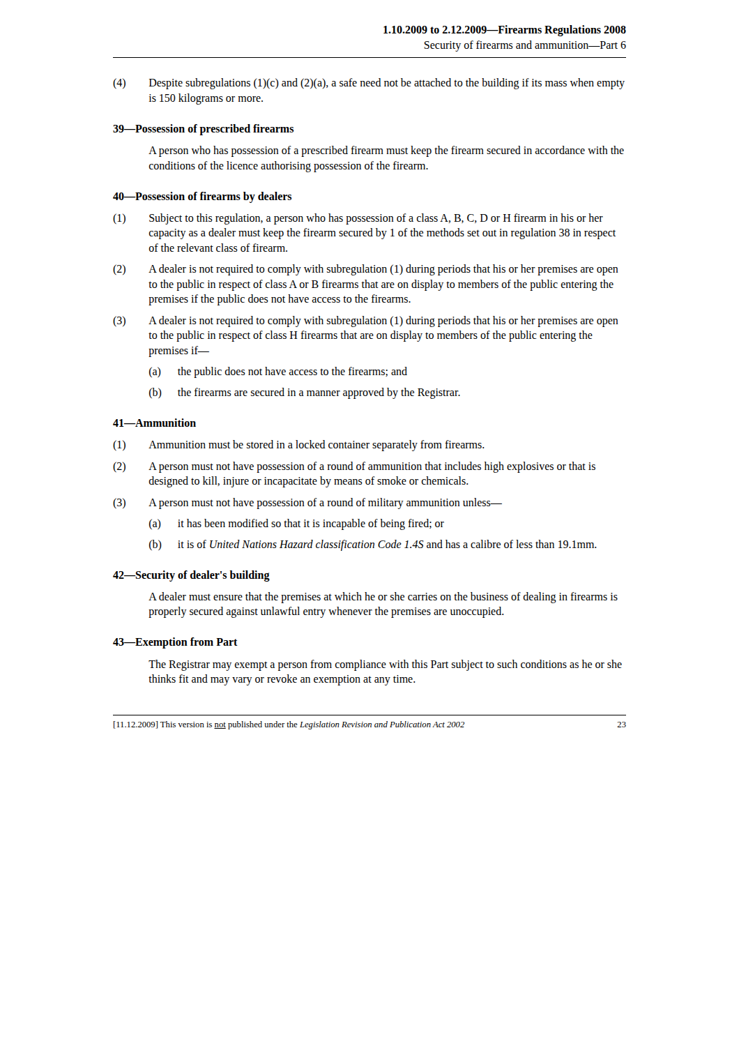1.10.2009 to 2.12.2009—Firearms Regulations 2008 Security of firearms and ammunition—Part 6
(4)
Despite subregulations (1)(c) and (2)(a), a safe need not be attached to the building if its mass when empty is 150 kilograms or more.
39—Possession of prescribed firearms
A person who has possession of a prescribed firearm must keep the firearm secured in accordance with the conditions of the licence authorising possession of the firearm.
40—Possession of firearms by dealers
(1)
Subject to this regulation, a person who has possession of a class A, B, C, D or H firearm in his or her capacity as a dealer must keep the firearm secured by 1 of the methods set out in regulation 38 in respect of the relevant class of firearm.
(2)
A dealer is not required to comply with subregulation (1) during periods that his or her premises are open to the public in respect of class A or B firearms that are on display to members of the public entering the premises if the public does not have access to the firearms.
(3)
A dealer is not required to comply with subregulation (1) during periods that his or her premises are open to the public in respect of class H firearms that are on display to members of the public entering the premises if—
(a)
the public does not have access to the firearms; and
(b)
the firearms are secured in a manner approved by the Registrar.
41—Ammunition
(1)
Ammunition must be stored in a locked container separately from firearms.
(2)
A person must not have possession of a round of ammunition that includes high explosives or that is designed to kill, injure or incapacitate by means of smoke or chemicals.
(3)
A person must not have possession of a round of military ammunition unless—
(a)
it has been modified so that it is incapable of being fired; or
(b)
it is of United Nations Hazard classification Code 1.4S and has a calibre of less than 19.1mm.
42—Security of dealer's building
A dealer must ensure that the premises at which he or she carries on the business of dealing in firearms is properly secured against unlawful entry whenever the premises are unoccupied.
43—Exemption from Part
The Registrar may exempt a person from compliance with this Part subject to such conditions as he or she thinks fit and may vary or revoke an exemption at any time.
[11.12.2009] This version is not published under the Legislation Revision and Publication Act 2002
23